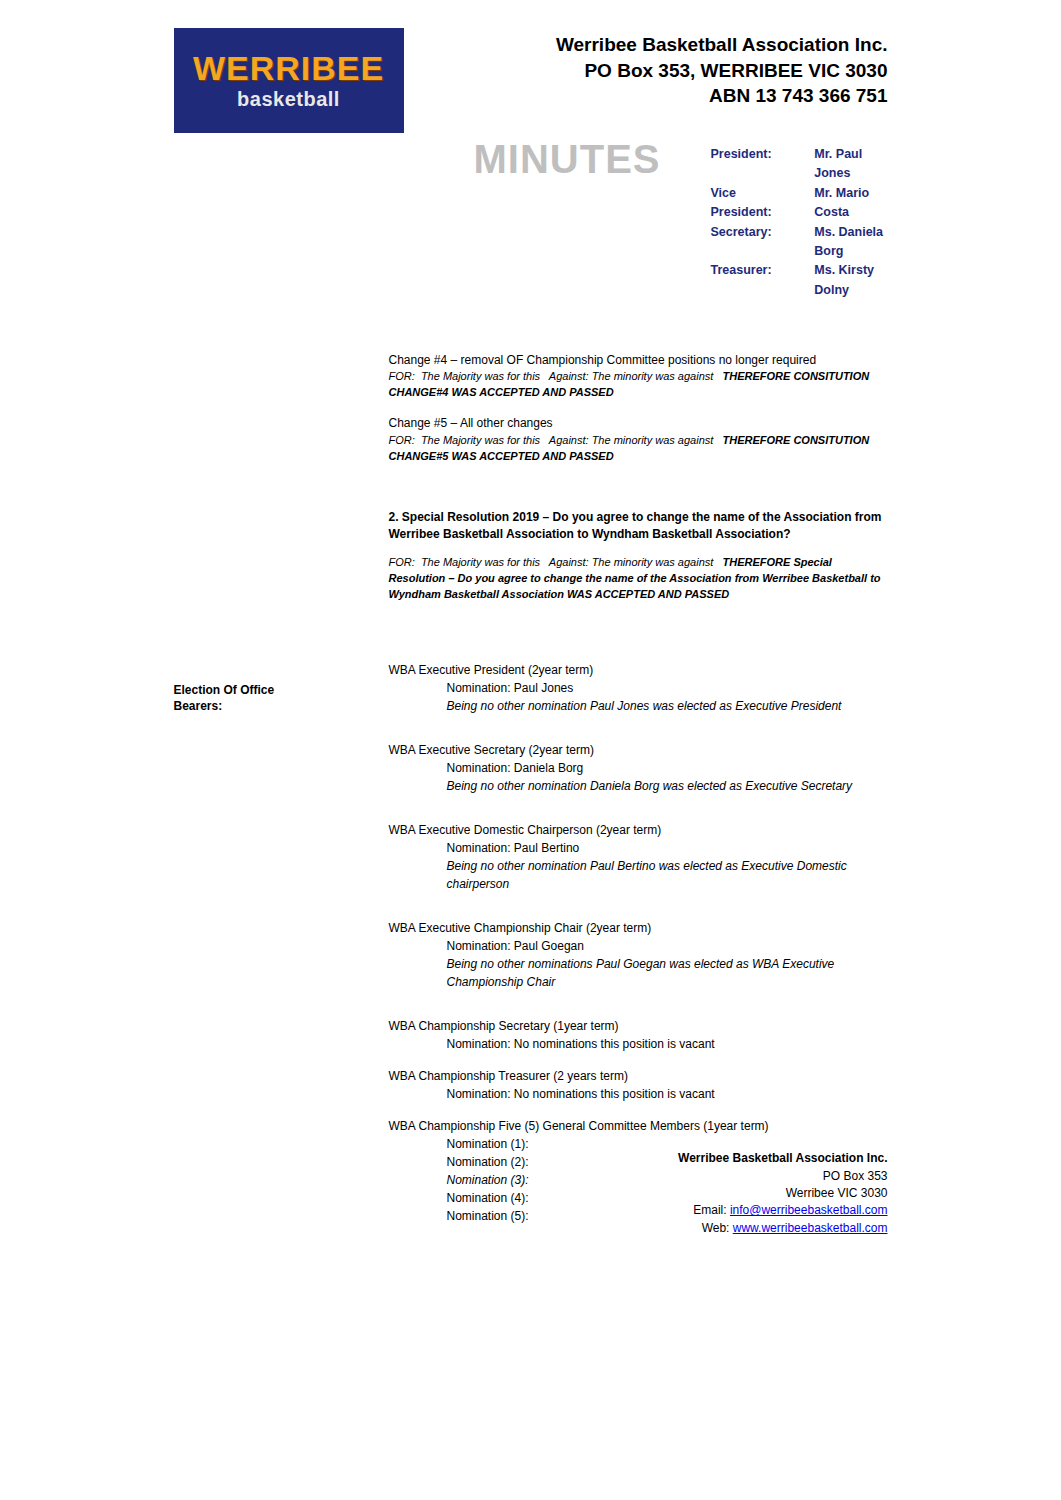WERRIBEE
basketball
Werribee Basketball Association Inc.
PO Box 353, WERRIBEE VIC 3030
ABN 13 743 366 751
MINUTES
| President: | Mr. Paul Jones |
| Vice President: | Mr. Mario Costa |
| Secretary: | Ms. Daniela Borg |
| Treasurer: | Ms. Kirsty Dolny |
Election Of Office
Bearers:
Change #4 – removal OF Championship Committee positions no longer required
FOR: The Majority was for this Against: The minority was against THEREFORE CONSITUTION CHANGE#4 WAS ACCEPTED AND PASSED
Change #5 – All other changes
FOR: The Majority was for this Against: The minority was against THEREFORE CONSITUTION CHANGE#5 WAS ACCEPTED AND PASSED
2. Special Resolution 2019 – Do you agree to change the name of the Association from Werribee Basketball Association to Wyndham Basketball Association?
FOR: The Majority was for this Against: The minority was against THEREFORE Special Resolution – Do you agree to change the name of the Association from Werribee Basketball to Wyndham Basketball Association WAS ACCEPTED AND PASSED
WBA Executive President (2year term)
Nomination: Paul Jones
Being no other nomination Paul Jones was elected as Executive President
WBA Executive Secretary (2year term)
Nomination: Daniela Borg
Being no other nomination Daniela Borg was elected as Executive Secretary
WBA Executive Domestic Chairperson (2year term)
Nomination: Paul Bertino
Being no other nomination Paul Bertino was elected as Executive Domestic chairperson
WBA Executive Championship Chair (2year term)
Nomination: Paul Goegan
Being no other nominations Paul Goegan was elected as WBA Executive Championship Chair
WBA Championship Secretary (1year term)
Nomination: No nominations this position is vacant
WBA Championship Treasurer (2 years term)
Nomination: No nominations this position is vacant
WBA Championship Five (5) General Committee Members (1year term)
Nomination (1):
Nomination (2):
Nomination (3):
Nomination (4):
Nomination (5):
Werribee Basketball Association Inc.
PO Box 353
Werribee VIC 3030
Email: info@werribeebasketball.com
Web: www.werribeebasketball.com